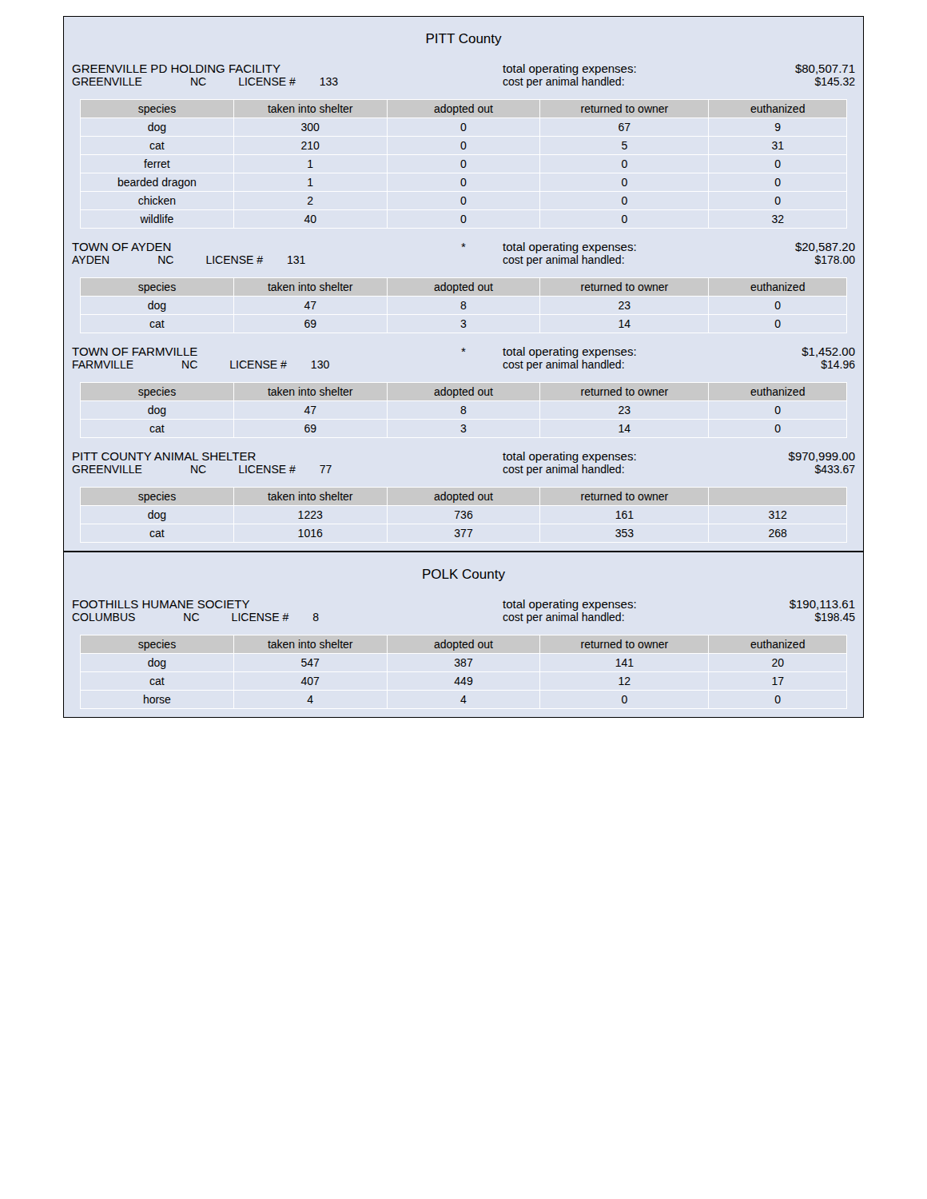PITT County
GREENVILLE PD HOLDING FACILITY
total operating expenses:
$80,507.71
GREENVILLENC LICENSE #133
cost per animal handled:
$145.32
| species | taken into shelter | adopted out | returned to owner | euthanized |
| --- | --- | --- | --- | --- |
| dog | 300 | 0 | 67 | 9 |
| cat | 210 | 0 | 5 | 31 |
| ferret | 1 | 0 | 0 | 0 |
| bearded dragon | 1 | 0 | 0 | 0 |
| chicken | 2 | 0 | 0 | 0 |
| wildlife | 40 | 0 | 0 | 32 |
TOWN OF AYDEN
*
total operating expenses:
$20,587.20
AYDENNC LICENSE #131
cost per animal handled:
$178.00
| species | taken into shelter | adopted out | returned to owner | euthanized |
| --- | --- | --- | --- | --- |
| dog | 47 | 8 | 23 | 0 |
| cat | 69 | 3 | 14 | 0 |
TOWN OF FARMVILLE
*
total operating expenses:
$1,452.00
FARMVILLENC LICENSE #130
cost per animal handled:
$14.96
| species | taken into shelter | adopted out | returned to owner | euthanized |
| --- | --- | --- | --- | --- |
| dog | 47 | 8 | 23 | 0 |
| cat | 69 | 3 | 14 | 0 |
PITT COUNTY ANIMAL SHELTER
total operating expenses:
$970,999.00
GREENVILLENC LICENSE #77
cost per animal handled:
$433.67
| species | taken into shelter | adopted out | returned to owner | |
| --- | --- | --- | --- | --- |
| dog | 1223 | 736 | 161 | 312 |
| cat | 1016 | 377 | 353 | 268 |
POLK County
FOOTHILLS HUMANE SOCIETY
total operating expenses:
$190,113.61
COLUMBUSNC LICENSE #8
cost per animal handled:
$198.45
| species | taken into shelter | adopted out | returned to owner | euthanized |
| --- | --- | --- | --- | --- |
| dog | 547 | 387 | 141 | 20 |
| cat | 407 | 449 | 12 | 17 |
| horse | 4 | 4 | 0 | 0 |